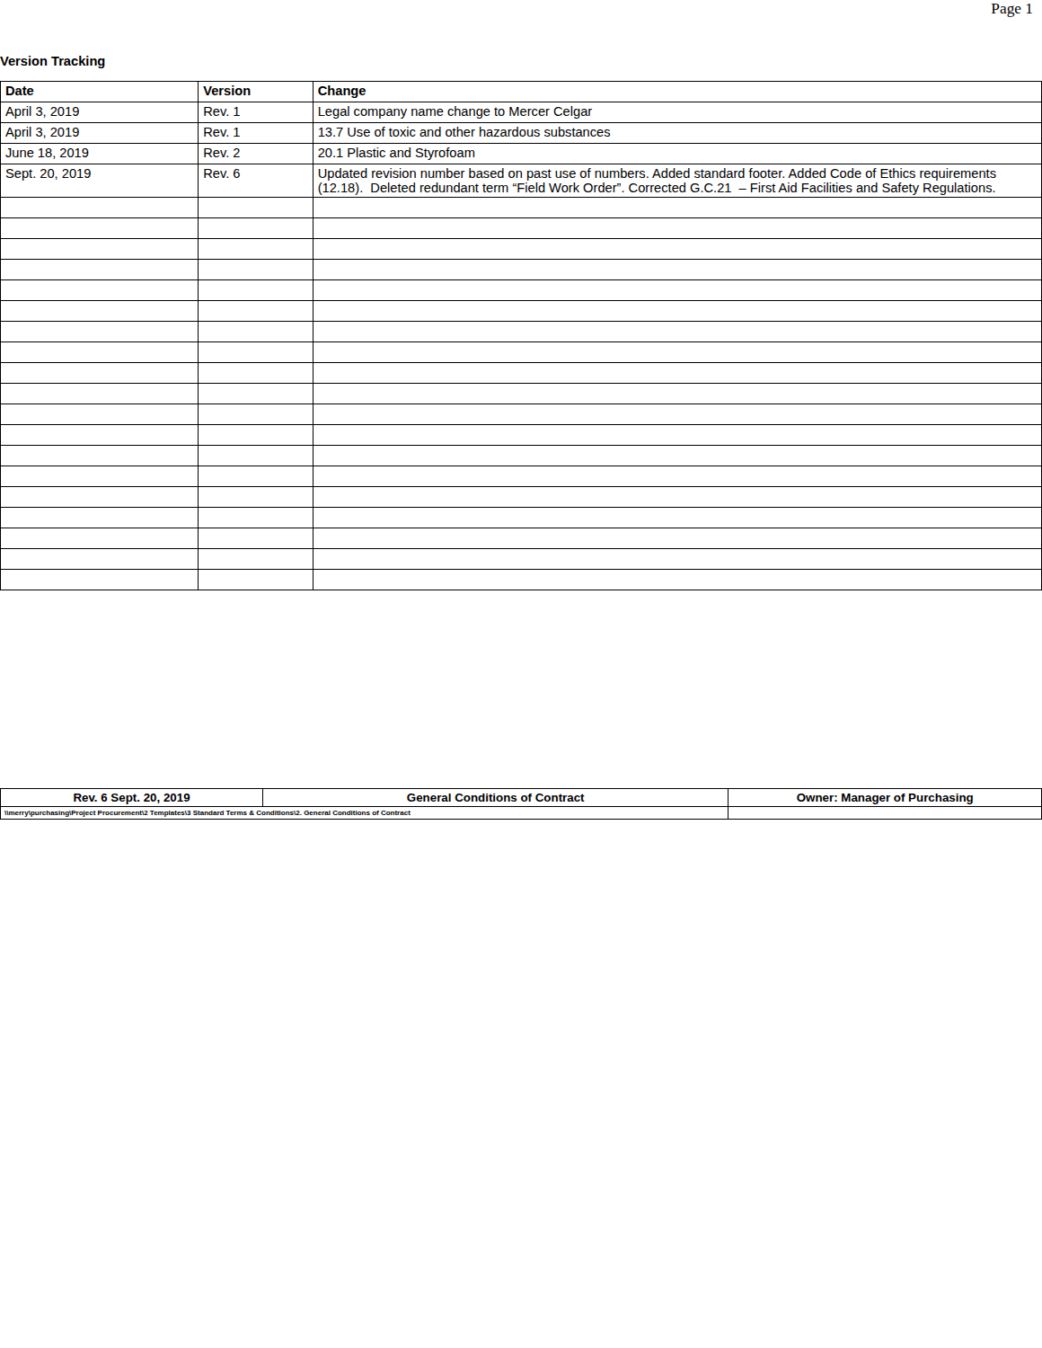Page 1
Version Tracking
| Date | Version | Change |
| --- | --- | --- |
| April 3, 2019 | Rev. 1 | Legal company name change to Mercer Celgar |
| April 3, 2019 | Rev. 1 | 13.7 Use of toxic and other hazardous substances |
| June 18, 2019 | Rev. 2 | 20.1 Plastic and Styrofoam |
| Sept. 20, 2019 | Rev. 6 | Updated revision number based on past use of numbers. Added standard footer. Added Code of Ethics requirements (12.18). Deleted redundant term “Field Work Order”. Corrected G.C.21 – First Aid Facilities and Safety Regulations. |
| Rev. 6 Sept. 20, 2019 | General Conditions of Contract | Owner: Manager of Purchasing |
| \\merry\purchasing\Project Procurement\2 Templates\3 Standard Terms & Conditions\2. General Conditions of Contract | |